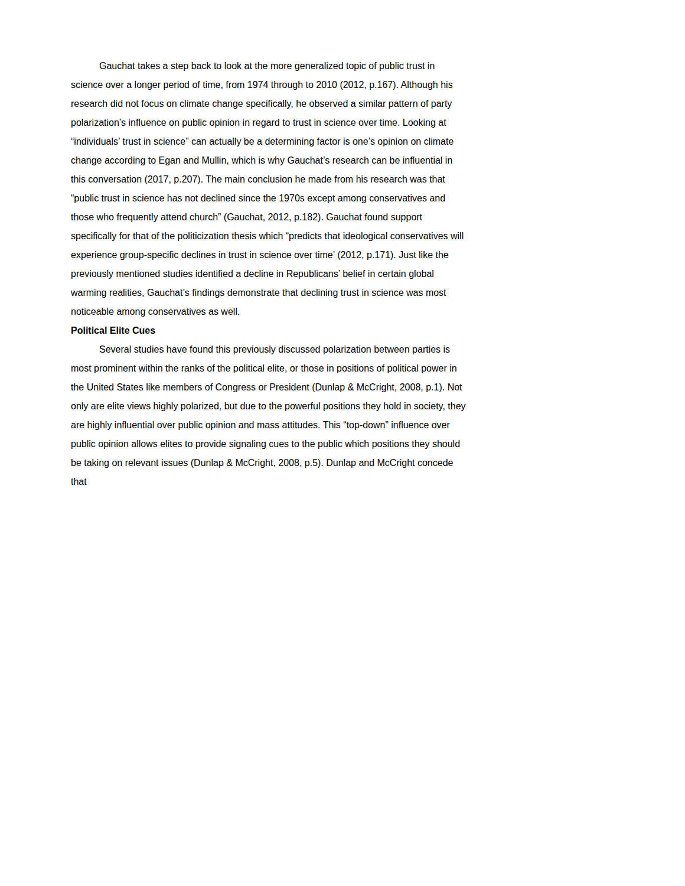Gauchat takes a step back to look at the more generalized topic of public trust in science over a longer period of time, from 1974 through to 2010 (2012, p.167). Although his research did not focus on climate change specifically, he observed a similar pattern of party polarization’s influence on public opinion in regard to trust in science over time. Looking at “individuals’ trust in science” can actually be a determining factor is one’s opinion on climate change according to Egan and Mullin, which is why Gauchat’s research can be influential in this conversation (2017, p.207). The main conclusion he made from his research was that “public trust in science has not declined since the 1970s except among conservatives and those who frequently attend church” (Gauchat, 2012, p.182). Gauchat found support specifically for that of the politicization thesis which “predicts that ideological conservatives will experience group-specific declines in trust in science over time’ (2012, p.171). Just like the previously mentioned studies identified a decline in Republicans’ belief in certain global warming realities, Gauchat’s findings demonstrate that declining trust in science was most noticeable among conservatives as well.
Political Elite Cues
Several studies have found this previously discussed polarization between parties is most prominent within the ranks of the political elite, or those in positions of political power in the United States like members of Congress or President (Dunlap & McCright, 2008, p.1). Not only are elite views highly polarized, but due to the powerful positions they hold in society, they are highly influential over public opinion and mass attitudes. This “top-down” influence over public opinion allows elites to provide signaling cues to the public which positions they should be taking on relevant issues (Dunlap & McCright, 2008, p.5). Dunlap and McCright concede that